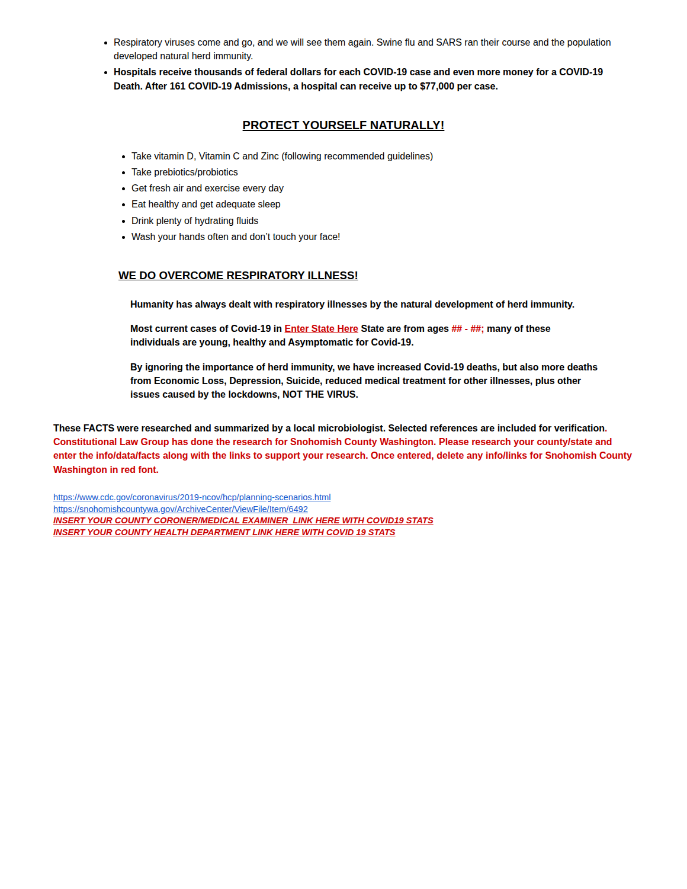Respiratory viruses come and go, and we will see them again. Swine flu and SARS ran their course and the population developed natural herd immunity.
Hospitals receive thousands of federal dollars for each COVID-19 case and even more money for a COVID-19 Death. After 161 COVID-19 Admissions, a hospital can receive up to $77,000 per case.
PROTECT YOURSELF NATURALLY!
Take vitamin D, Vitamin C and Zinc (following recommended guidelines)
Take prebiotics/probiotics
Get fresh air and exercise every day
Eat healthy and get adequate sleep
Drink plenty of hydrating fluids
Wash your hands often and don’t touch your face!
WE DO OVERCOME RESPIRATORY ILLNESS!
Humanity has always dealt with respiratory illnesses by the natural development of herd immunity.
Most current cases of Covid-19 in Enter State Here State are from ages ## - ##; many of these individuals are young, healthy and Asymptomatic for Covid-19.
By ignoring the importance of herd immunity, we have increased Covid-19 deaths, but also more deaths from Economic Loss, Depression, Suicide, reduced medical treatment for other illnesses, plus other issues caused by the lockdowns, NOT THE VIRUS.
These FACTS were researched and summarized by a local microbiologist. Selected references are included for verification. Constitutional Law Group has done the research for Snohomish County Washington. Please research your county/state and enter the info/data/facts along with the links to support your research. Once entered, delete any info/links for Snohomish County Washington in red font.
https://www.cdc.gov/coronavirus/2019-ncov/hcp/planning-scenarios.html
https://snohomishcountywa.gov/ArchiveCenter/ViewFile/Item/6492 INSERT YOUR COUNTY CORONER/MEDICAL EXAMINER LINK HERE WITH COVID19 STATS INSERT YOUR COUNTY HEALTH DEPARTMENT LINK HERE WITH COVID 19 STATS